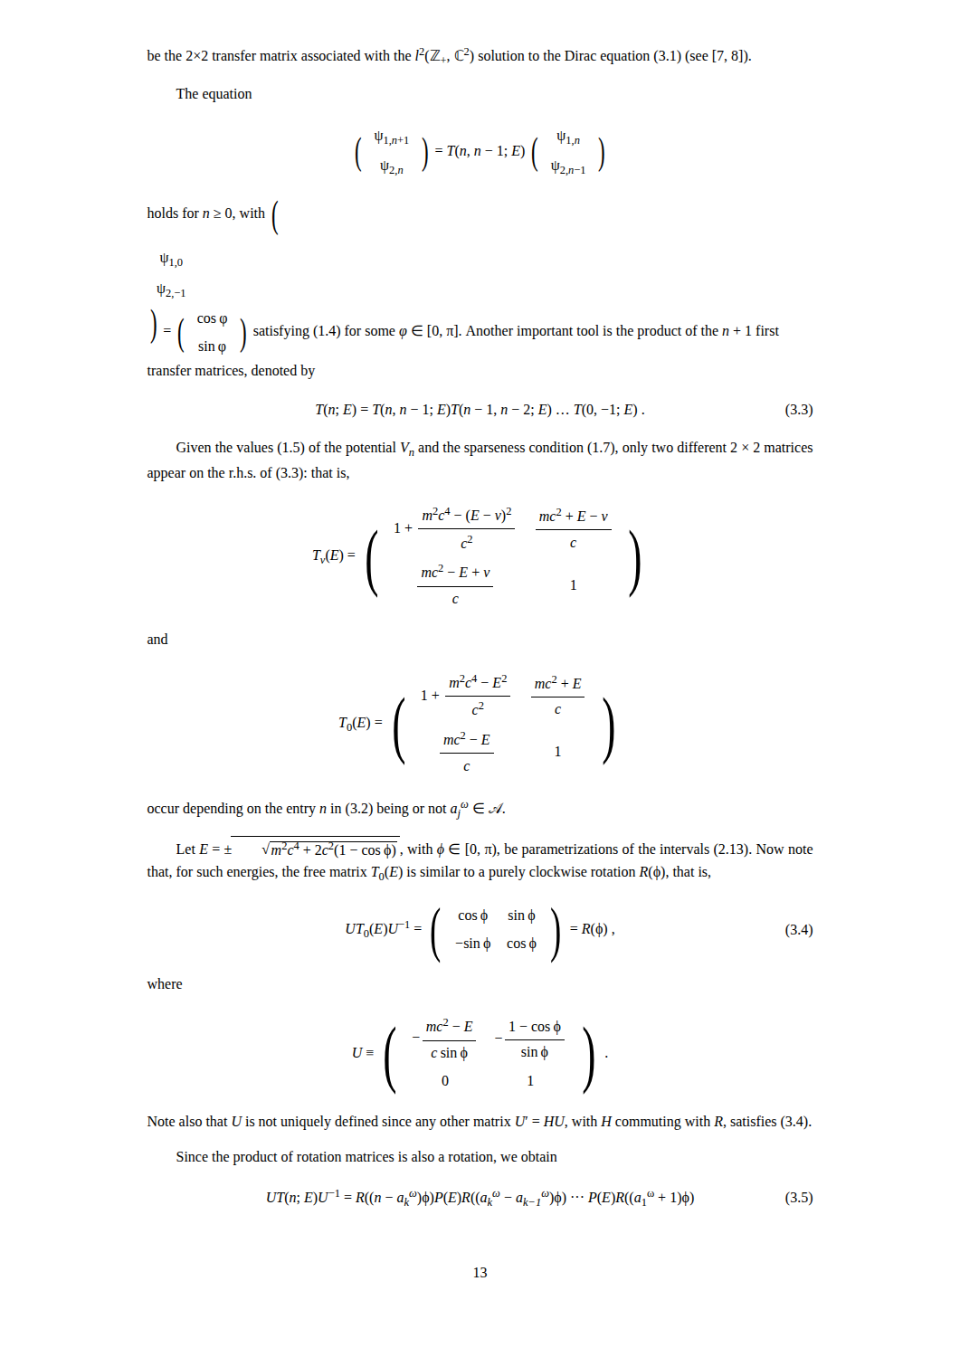be the 2×2 transfer matrix associated with the l2(ℤ+, ℂ2) solution to the Dirac equation (3.1) (see [7, 8]).
The equation
(
| ψ 1, n +1 |
| ψ 2, n |
) = T(n, n − 1; E) (
| ψ 1, n |
| ψ 2, n −1 |
)
holds for n ≥ 0, with (
| ψ 1,0 |
| ψ 2,−1 |
) = (
| cos φ |
| sin φ |
) satisfying (1.4) for some φ ∈ [0, π]. Another important tool is the product of the n + 1 first transfer matrices, denoted by
T(n; E) = T(n, n − 1; E)T(n − 1, n − 2; E) … T(0, −1; E) . (3.3)
Given the values (1.5) of the potential Vn and the sparseness condition (1.7), only two different 2 × 2 matrices appear on the r.h.s. of (3.3): that is,
Tv(E) = (
| 1 + m 2 c 4 − ( E − v ) 2 c 2 | mc 2 + E − v c |
| mc 2 − E + v c | 1 |
)
and
T0(E) = (
| 1 + m 2 c 4 − E 2 c 2 | mc 2 + E c |
| mc 2 − E c | 1 |
)
occur depending on the entry n in (3.2) being or not ajω ∈ 𝒜.
Let E = ±√m2c4 + 2c2(1 − cos ϕ), with ϕ ∈ [0, π), be parametrizations of the intervals (2.13). Now note that, for such energies, the free matrix T0(E) is similar to a purely clockwise rotation R(ϕ), that is,
UT0(E)U−1 = (
| cos ϕ | sin ϕ |
| −sin ϕ | cos ϕ |
) = R(ϕ) , (3.4)
where
U ≡ (
| − mc 2 − E c sin ϕ | − 1 − cos ϕ sin ϕ |
| 0 | 1 |
) .
Note also that U is not uniquely defined since any other matrix U′ = HU, with H commuting with R, satisfies (3.4).
Since the product of rotation matrices is also a rotation, we obtain
UT(n; E)U−1 = R((n − akω)ϕ)P(E)R((akω − ak−1ω)ϕ) ··· P(E)R((a1ω + 1)ϕ) (3.5)
13